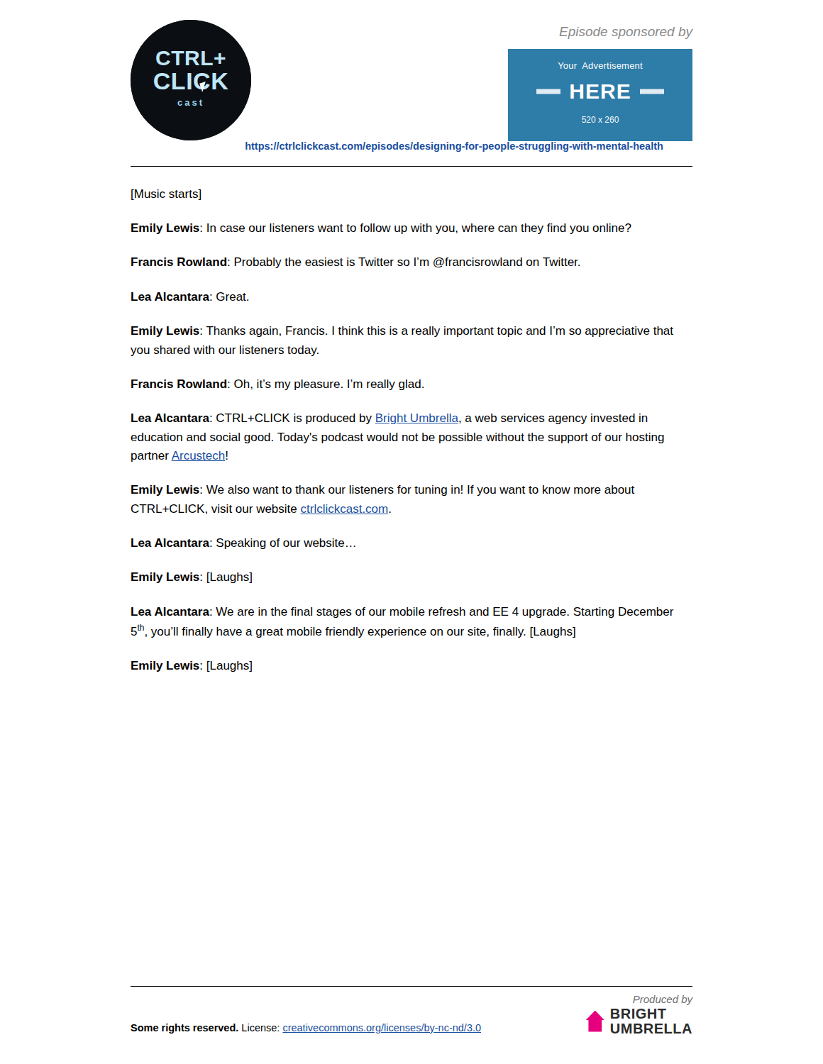CTRL+ CLICK cast
Episode sponsored by
Your Advertisement
HERE
520 x 260
https://ctrlclickcast.com/episodes/designing-for-people-struggling-with-mental-health
[Music starts]
Emily Lewis: In case our listeners want to follow up with you, where can they find you online?
Francis Rowland: Probably the easiest is Twitter so I’m @francisrowland on Twitter.
Lea Alcantara: Great.
Emily Lewis: Thanks again, Francis. I think this is a really important topic and I’m so appreciative that you shared with our listeners today.
Francis Rowland: Oh, it’s my pleasure. I’m really glad.
Lea Alcantara: CTRL+CLICK is produced by Bright Umbrella, a web services agency invested in education and social good. Today's podcast would not be possible without the support of our hosting partner Arcustech!
Emily Lewis: We also want to thank our listeners for tuning in! If you want to know more about CTRL+CLICK, visit our website ctrlclickcast.com.
Lea Alcantara: Speaking of our website…
Emily Lewis: [Laughs]
Lea Alcantara: We are in the final stages of our mobile refresh and EE 4 upgrade. Starting December 5th, you’ll finally have a great mobile friendly experience on our site, finally. [Laughs]
Emily Lewis: [Laughs]
Some rights reserved. License: creativecommons.org/licenses/by-nc-nd/3.0
Produced by
BRIGHT UMBRELLA